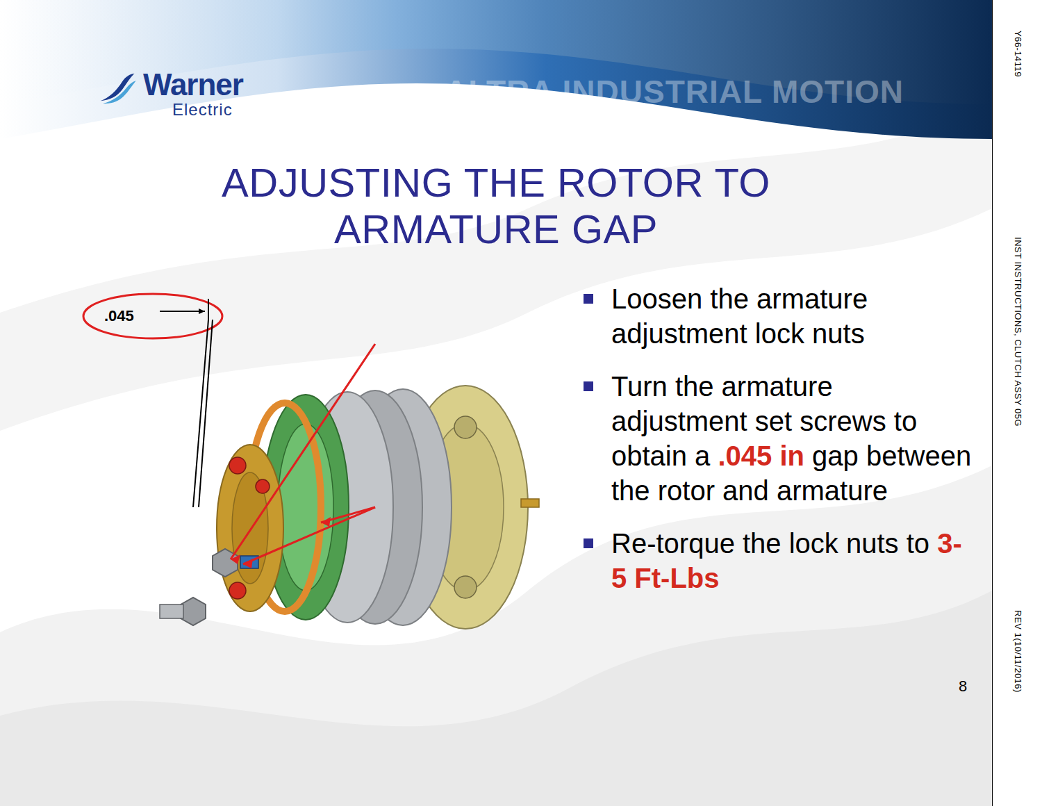ALTRA INDUSTRIAL MOTION
Warner
Electric
ADJUSTING THE ROTOR TO
ARMATURE GAP
.045
Loosen the armature adjustment lock nuts
Turn the armature adjustment set screws to obtain a .045 in gap between the rotor and armature
Re-torque the lock nuts to 3-5 Ft-Lbs
8
Y66-14119 INST INSTRUCTIONS, CLUTCH ASSY 05G REV 1(10/11/2016)